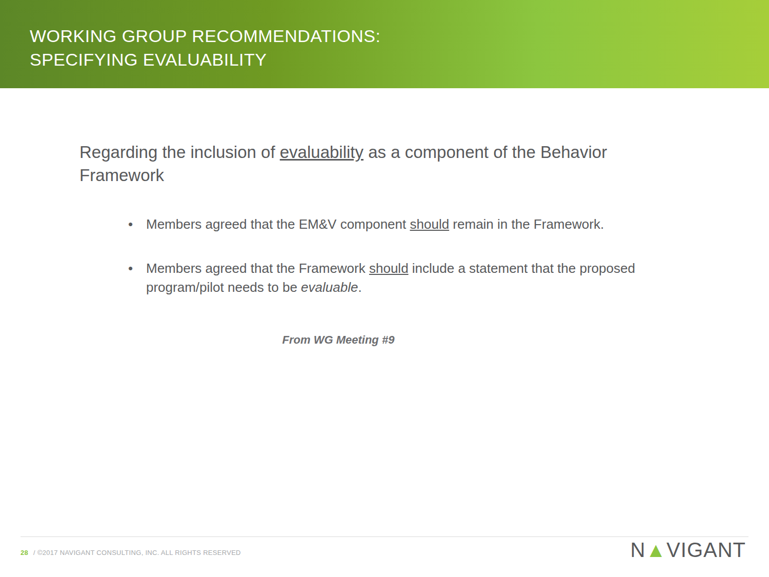Working Group Recommendations:
Specifying Evaluability
Regarding the inclusion of evaluability as a component of the Behavior Framework
Members agreed that the EM&V component should remain in the Framework.
Members agreed that the Framework should include a statement that the proposed program/pilot needs to be evaluable.
From WG Meeting #9
28/ ©2017 NAVIGANT CONSULTING, INC. ALL RIGHTS RESERVED
N▲VIGANT